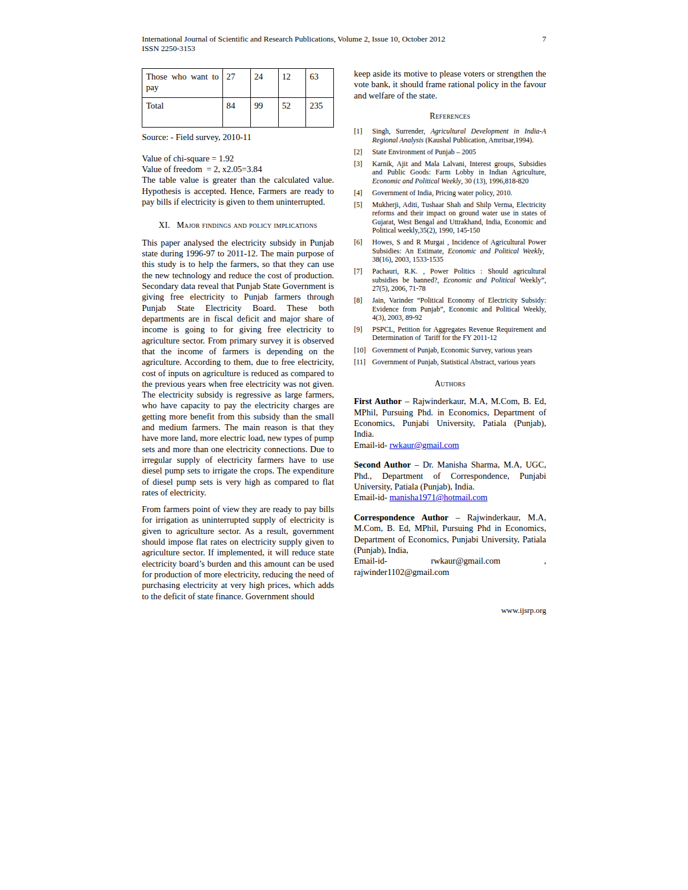International Journal of Scientific and Research Publications, Volume 2, Issue 10, October 2012
ISSN 2250-3153
7
| Those who want to pay | 27 | 24 | 12 | 63 |
| Total | 84 | 99 | 52 | 235 |
Source: - Field survey, 2010-11
Value of chi-square = 1.92
Value of freedom = 2, x2.05=3.84
The table value is greater than the calculated value. Hypothesis is accepted. Hence, Farmers are ready to pay bills if electricity is given to them uninterrupted.
XI. Major findings and policy implications
This paper analysed the electricity subsidy in Punjab state during 1996-97 to 2011-12. The main purpose of this study is to help the farmers, so that they can use the new technology and reduce the cost of production. Secondary data reveal that Punjab State Government is giving free electricity to Punjab farmers through Punjab State Electricity Board. These both departments are in fiscal deficit and major share of income is going to for giving free electricity to agriculture sector. From primary survey it is observed that the income of farmers is depending on the agriculture. According to them, due to free electricity, cost of inputs on agriculture is reduced as compared to the previous years when free electricity was not given. The electricity subsidy is regressive as large farmers, who have capacity to pay the electricity charges are getting more benefit from this subsidy than the small and medium farmers. The main reason is that they have more land, more electric load, new types of pump sets and more than one electricity connections. Due to irregular supply of electricity farmers have to use diesel pump sets to irrigate the crops. The expenditure of diesel pump sets is very high as compared to flat rates of electricity.
From farmers point of view they are ready to pay bills for irrigation as uninterrupted supply of electricity is given to agriculture sector. As a result, government should impose flat rates on electricity supply given to agriculture sector. If implemented, it will reduce state electricity board’s burden and this amount can be used for production of more electricity, reducing the need of purchasing electricity at very high prices, which adds to the deficit of state finance. Government should
keep aside its motive to please voters or strengthen the vote bank, it should frame rational policy in the favour and welfare of the state.
References
Singh, Surrender, Agricultural Development in India-A Regional Analysis (Kaushal Publication, Amritsar,1994).
State Environment of Punjab – 2005
Karnik, Ajit and Mala Lalvani, Interest groups, Subsidies and Public Goods: Farm Lobby in Indian Agriculture, Economic and Political Weekly, 30 (13), 1996,818-820
Government of India, Pricing water policy, 2010.
Mukherji, Aditi, Tushaar Shah and Shilp Verma, Electricity reforms and their impact on ground water use in states of Gujarat, West Bengal and Uttrakhand, India, Economic and Political weekly,35(2), 1990, 145-150
Howes, S and R Murgai , Incidence of Agricultural Power Subsidies: An Estimate, Economic and Political Weekly, 38(16), 2003, 1533-1535
Pachauri, R.K. , Power Politics : Should agricultural subsidies be banned?, Economic and Political Weekly”, 27(5), 2006, 71-78
Jain, Varinder “Political Economy of Electricity Subsidy: Evidence from Punjab”, Economic and Political Weekly, 4(3), 2003, 89-92
PSPCL, Petition for Aggregates Revenue Requirement and Determination of Tariff for the FY 2011-12
Government of Punjab, Economic Survey, various years
Government of Punjab, Statistical Abstract, various years
Authors
First Author – Rajwinderkaur, M.A, M.Com, B. Ed, MPhil, Pursuing Phd. in Economics, Department of Economics, Punjabi University, Patiala (Punjab), India.
Email-id- rwkaur@gmail.com
Second Author – Dr. Manisha Sharma, M.A, UGC, Phd., Department of Correspondence, Punjabi University, Patiala (Punjab), India.
Email-id- manisha1971@hotmail.com
Correspondence Author – Rajwinderkaur, M.A, M.Com, B. Ed, MPhil, Pursuing Phd in Economics, Department of Economics, Punjabi University, Patiala (Punjab), India,
Email-id- rwkaur@gmail.com , rajwinder1102@gmail.com
www.ijsrp.org